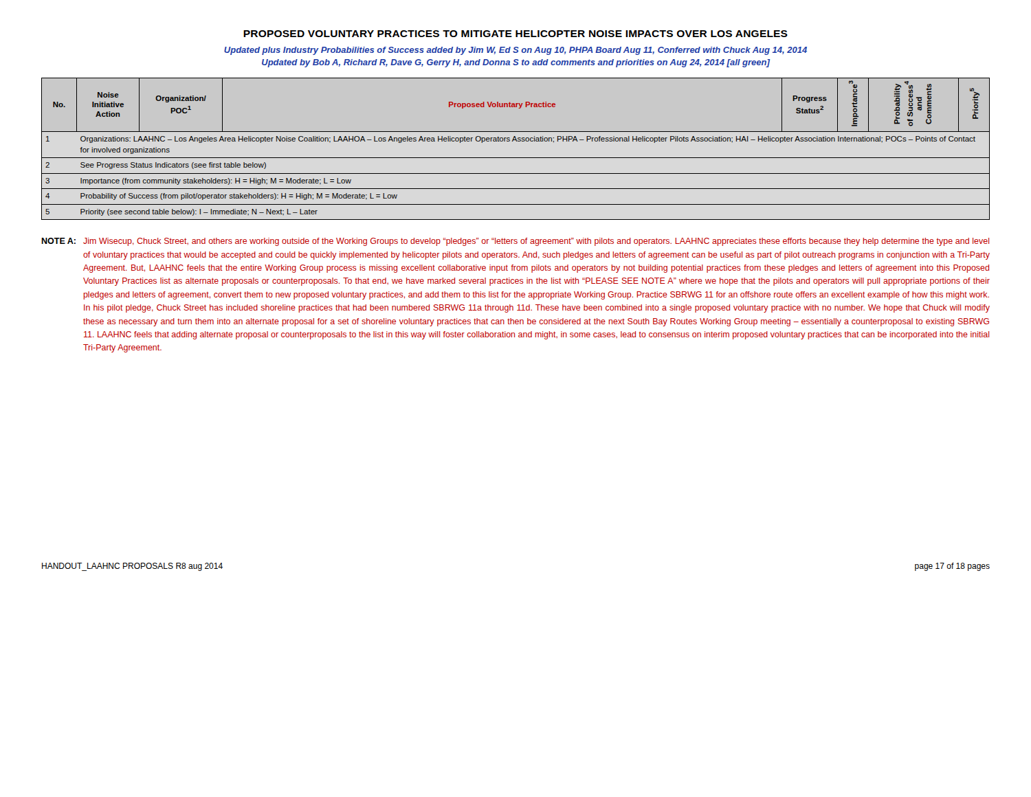PROPOSED VOLUNTARY PRACTICES TO MITIGATE HELICOPTER NOISE IMPACTS OVER LOS ANGELES
Updated plus Industry Probabilities of Success added by Jim W, Ed S on Aug 10, PHPA Board Aug 11, Conferred with Chuck Aug 14, 2014
Updated by Bob A, Richard R, Dave G, Gerry H, and Donna S to add comments and priorities on Aug 24, 2014 [all green]
| No. | Noise Initiative Action | Organization/ POC 1 | Proposed Voluntary Practice | Progress Status 2 | Importance 3 | Probability of Success 4 and Comments | Priority 5 |
| --- | --- | --- | --- | --- | --- | --- | --- |
| 1 | Organizations: LAAHNC – Los Angeles Area Helicopter Noise Coalition; LAAHOA – Los Angeles Area Helicopter Operators Association; PHPA – Professional Helicopter Pilots Association; HAI – Helicopter Association International; POCs – Points of Contact for involved organizations |
| 2 | See Progress Status Indicators (see first table below) |
| 3 | Importance (from community stakeholders): H = High; M = Moderate; L = Low |
| 4 | Probability of Success (from pilot/operator stakeholders): H = High; M = Moderate; L = Low |
| 5 | Priority (see second table below): I – Immediate; N – Next; L – Later |
NOTE A:
Jim Wisecup, Chuck Street, and others are working outside of the Working Groups to develop “pledges” or “letters of agreement” with pilots and operators. LAAHNC appreciates these efforts because they help determine the type and level of voluntary practices that would be accepted and could be quickly implemented by helicopter pilots and operators. And, such pledges and letters of agreement can be useful as part of pilot outreach programs in conjunction with a Tri-Party Agreement. But, LAAHNC feels that the entire Working Group process is missing excellent collaborative input from pilots and operators by not building potential practices from these pledges and letters of agreement into this Proposed Voluntary Practices list as alternate proposals or counterproposals. To that end, we have marked several practices in the list with “PLEASE SEE NOTE A” where we hope that the pilots and operators will pull appropriate portions of their pledges and letters of agreement, convert them to new proposed voluntary practices, and add them to this list for the appropriate Working Group. Practice SBRWG 11 for an offshore route offers an excellent example of how this might work. In his pilot pledge, Chuck Street has included shoreline practices that had been numbered SBRWG 11a through 11d. These have been combined into a single proposed voluntary practice with no number. We hope that Chuck will modify these as necessary and turn them into an alternate proposal for a set of shoreline voluntary practices that can then be considered at the next South Bay Routes Working Group meeting – essentially a counterproposal to existing SBRWG 11. LAAHNC feels that adding alternate proposal or counterproposals to the list in this way will foster collaboration and might, in some cases, lead to consensus on interim proposed voluntary practices that can be incorporated into the initial Tri-Party Agreement.
HANDOUT_LAAHNC PROPOSALS R8 aug 2014
page 17 of 18 pages